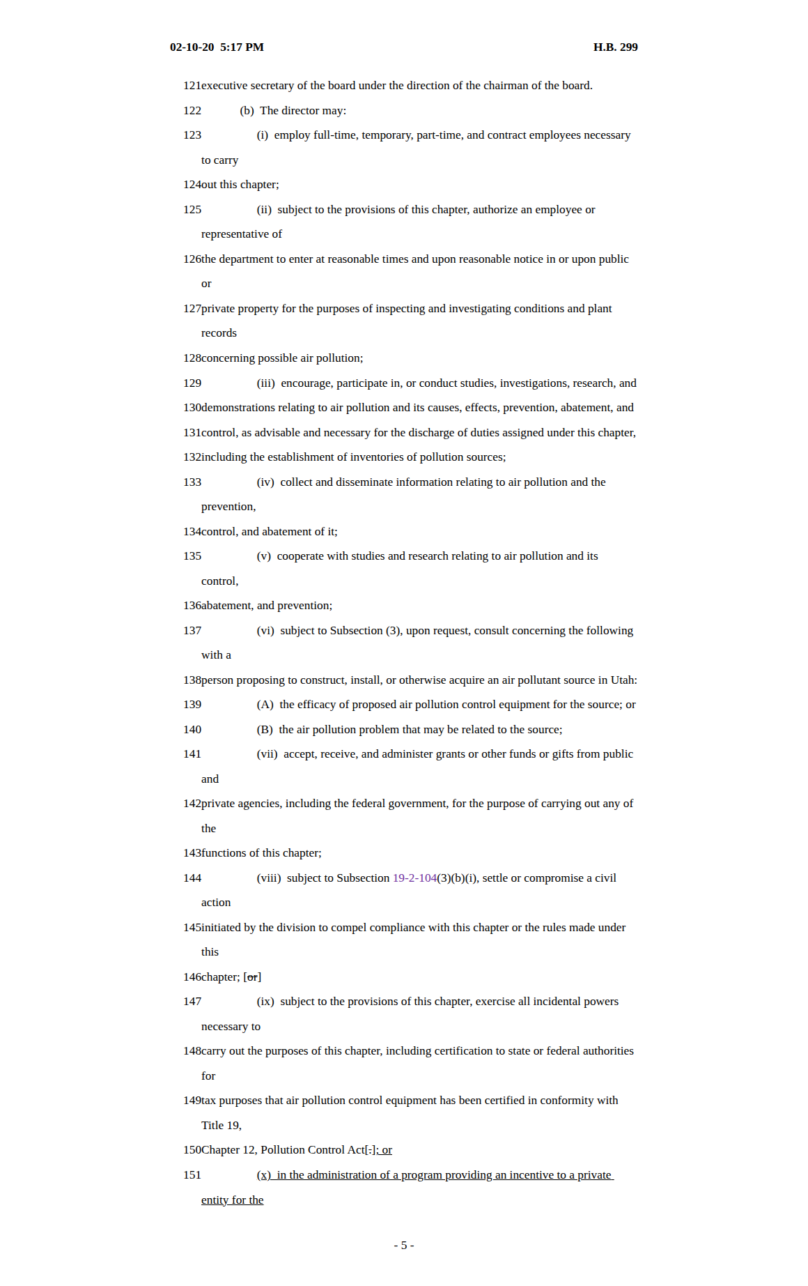02-10-20 5:17 PM H.B. 299
| 121 | executive secretary of the board under the direction of the chairman of the board. |
| 122 | (b) The director may: |
| 123 | (i) employ full-time, temporary, part-time, and contract employees necessary to carry |
| 124 | out this chapter; |
| 125 | (ii) subject to the provisions of this chapter, authorize an employee or representative of |
| 126 | the department to enter at reasonable times and upon reasonable notice in or upon public or |
| 127 | private property for the purposes of inspecting and investigating conditions and plant records |
| 128 | concerning possible air pollution; |
| 129 | (iii) encourage, participate in, or conduct studies, investigations, research, and |
| 130 | demonstrations relating to air pollution and its causes, effects, prevention, abatement, and |
| 131 | control, as advisable and necessary for the discharge of duties assigned under this chapter, |
| 132 | including the establishment of inventories of pollution sources; |
| 133 | (iv) collect and disseminate information relating to air pollution and the prevention, |
| 134 | control, and abatement of it; |
| 135 | (v) cooperate with studies and research relating to air pollution and its control, |
| 136 | abatement, and prevention; |
| 137 | (vi) subject to Subsection (3), upon request, consult concerning the following with a |
| 138 | person proposing to construct, install, or otherwise acquire an air pollutant source in Utah: |
| 139 | (A) the efficacy of proposed air pollution control equipment for the source; or |
| 140 | (B) the air pollution problem that may be related to the source; |
| 141 | (vii) accept, receive, and administer grants or other funds or gifts from public and |
| 142 | private agencies, including the federal government, for the purpose of carrying out any of the |
| 143 | functions of this chapter; |
| 144 | (viii) subject to Subsection 19-2-104 (3)(b)(i), settle or compromise a civil action |
| 145 | initiated by the division to compel compliance with this chapter or the rules made under this |
| 146 | chapter; [ or ] |
| 147 | (ix) subject to the provisions of this chapter, exercise all incidental powers necessary to |
| 148 | carry out the purposes of this chapter, including certification to state or federal authorities for |
| 149 | tax purposes that air pollution control equipment has been certified in conformity with Title 19, |
| 150 | Chapter 12, Pollution Control Act[ . ] ; or |
| 151 | (x) in the administration of a program providing an incentive to a private entity for the |
- 5 -